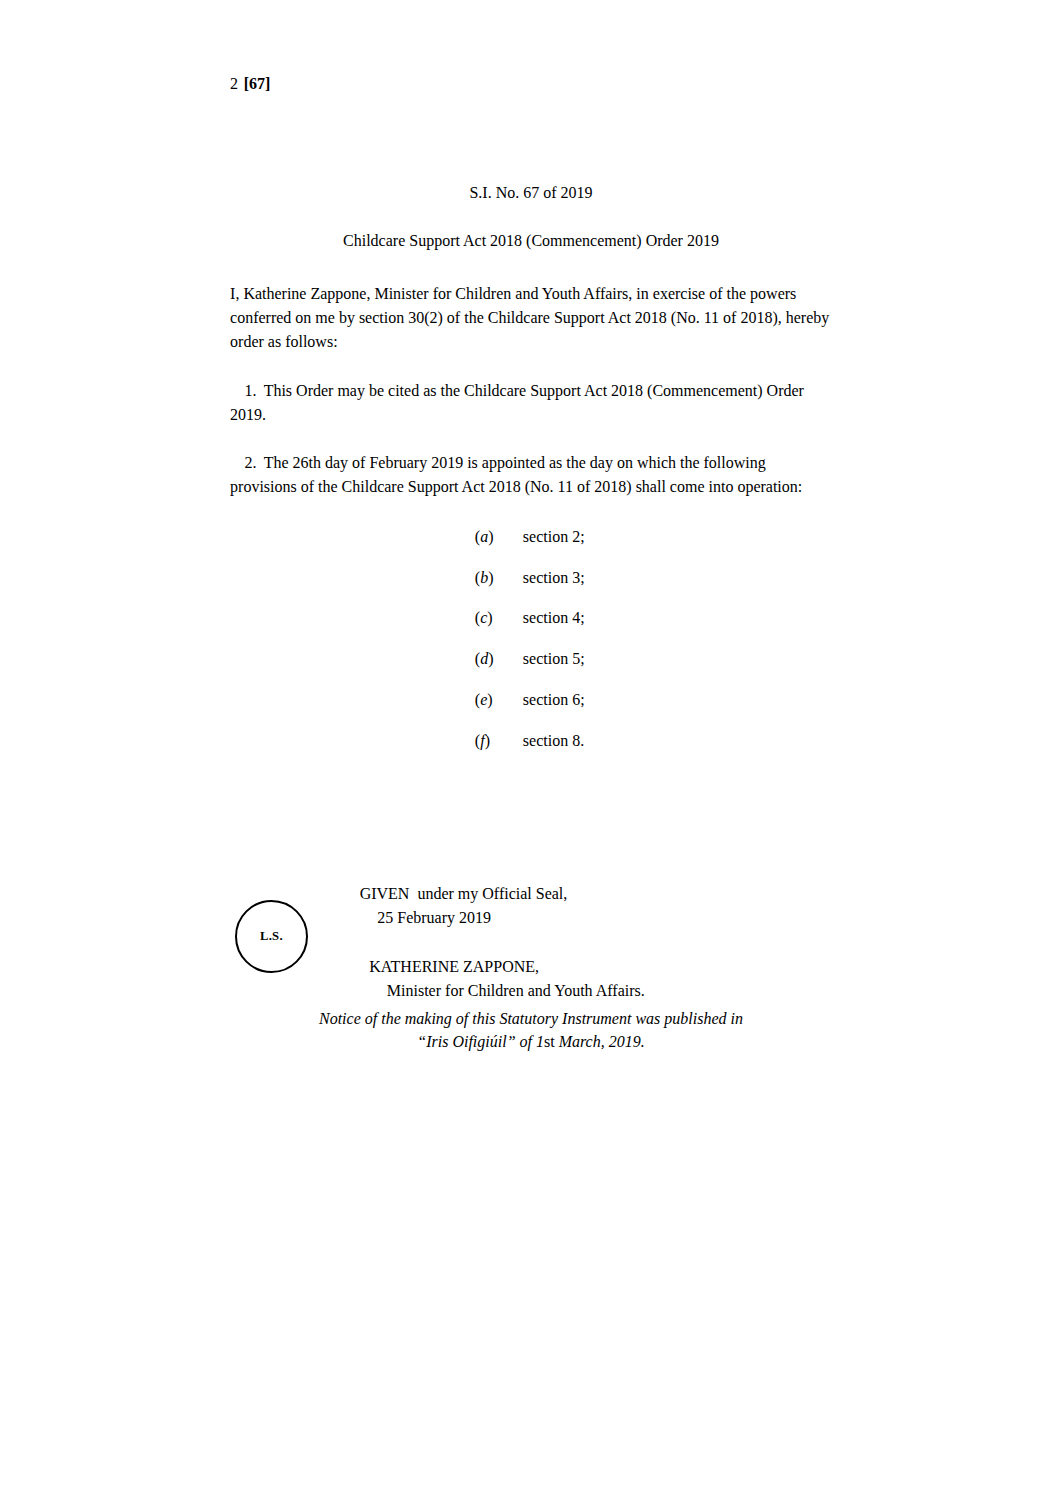2[67]
S.I. No. 67 of 2019
Childcare Support Act 2018 (Commencement) Order 2019
I, Katherine Zappone, Minister for Children and Youth Affairs, in exercise of the powers conferred on me by section 30(2) of the Childcare Support Act 2018 (No. 11 of 2018), hereby order as follows:
1. This Order may be cited as the Childcare Support Act 2018 (Commencement) Order 2019.
2. The 26th day of February 2019 is appointed as the day on which the following provisions of the Childcare Support Act 2018 (No. 11 of 2018) shall come into operation:
(a) section 2;
(b) section 3;
(c) section 4;
(d) section 5;
(e) section 6;
(f) section 8.
L.S.
GIVEN under my Official Seal,
25 February 2019
KATHERINE ZAPPONE,
Minister for Children and Youth Affairs.
Notice of the making of this Statutory Instrument was published in
“Iris Oifigiúil” of 1st March, 2019.